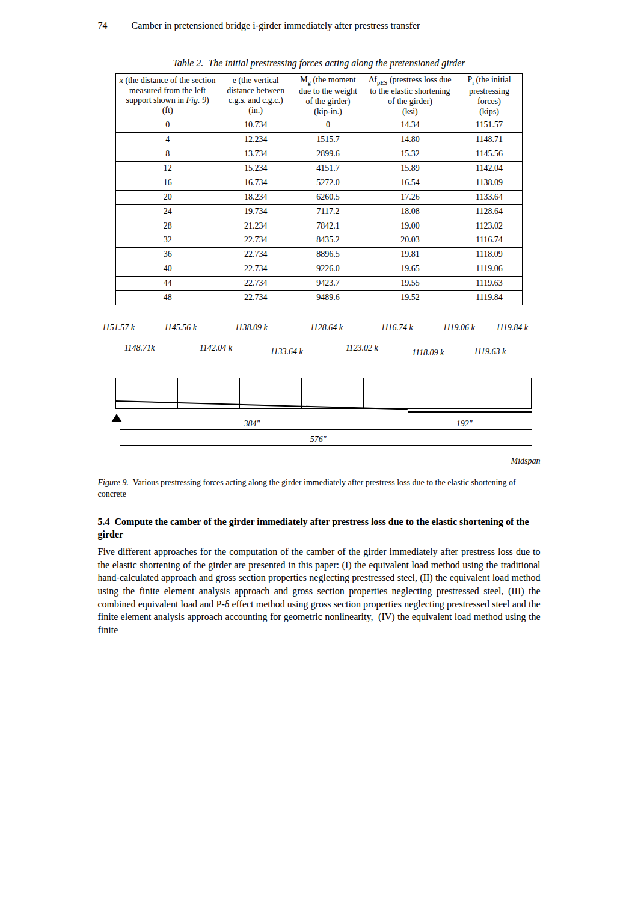74 Camber in pretensioned bridge i-girder immediately after prestress transfer
Table 2. The initial prestressing forces acting along the pretensioned girder
| x (the distance of the section measured from the left support shown in Fig. 9 ) (ft) | e (the vertical distance between c.g.s. and c.g.c.) (in.) | M g (the moment due to the weight of the girder) (kip-in.) | Δf pES (prestress loss due to the elastic shortening of the girder) (ksi) | P i (the initial prestressing forces) (kips) |
| --- | --- | --- | --- | --- |
| 0 | 10.734 | 0 | 14.34 | 1151.57 |
| 4 | 12.234 | 1515.7 | 14.80 | 1148.71 |
| 8 | 13.734 | 2899.6 | 15.32 | 1145.56 |
| 12 | 15.234 | 4151.7 | 15.89 | 1142.04 |
| 16 | 16.734 | 5272.0 | 16.54 | 1138.09 |
| 20 | 18.234 | 6260.5 | 17.26 | 1133.64 |
| 24 | 19.734 | 7117.2 | 18.08 | 1128.64 |
| 28 | 21.234 | 7842.1 | 19.00 | 1123.02 |
| 32 | 22.734 | 8435.2 | 20.03 | 1116.74 |
| 36 | 22.734 | 8896.5 | 19.81 | 1118.09 |
| 40 | 22.734 | 9226.0 | 19.65 | 1119.06 |
| 44 | 22.734 | 9423.7 | 19.55 | 1119.63 |
| 48 | 22.734 | 9489.6 | 19.52 | 1119.84 |
1151.57 k 1145.56 k 1138.09 k 1128.64 k 1116.74 k 1119.06 k 1119.84 k 1148.71k 1142.04 k 1133.64 k 1123.02 k 1118.09 k 1119.63 k
384"
192"
576" Midspan
Figure 9. Various prestressing forces acting along the girder immediately after prestress loss due to the elastic shortening of concrete
5.4 Compute the camber of the girder immediately after prestress loss due to the elastic shortening of the girder
Five different approaches for the computation of the camber of the girder immediately after prestress loss due to the elastic shortening of the girder are presented in this paper: (I) the equivalent load method using the traditional hand-calculated approach and gross section properties neglecting prestressed steel, (II) the equivalent load method using the finite element analysis approach and gross section properties neglecting prestressed steel, (III) the combined equivalent load and P-δ effect method using gross section properties neglecting prestressed steel and the finite element analysis approach accounting for geometric nonlinearity, (IV) the equivalent load method using the finite